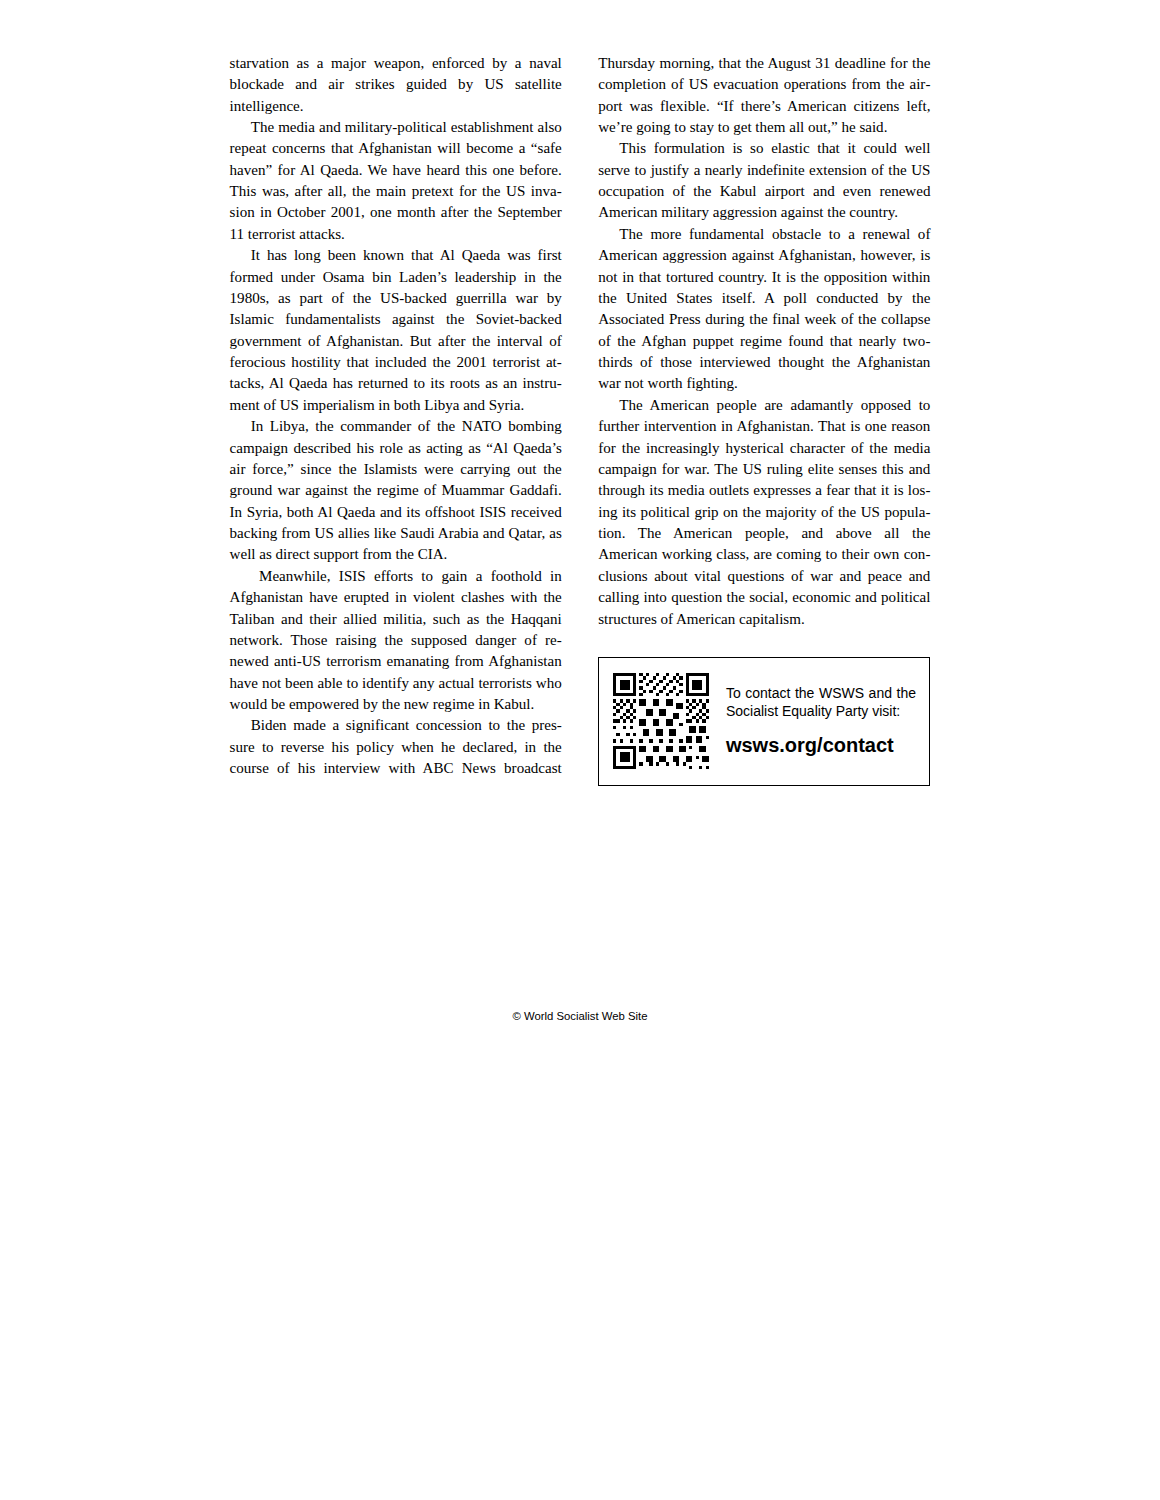starvation as a major weapon, enforced by a naval blockade and air strikes guided by US satellite intelligence.
The media and military-political establishment also repeat concerns that Afghanistan will become a “safe haven” for Al Qaeda. We have heard this one before. This was, after all, the main pretext for the US invasion in October 2001, one month after the September 11 terrorist attacks.
It has long been known that Al Qaeda was first formed under Osama bin Laden’s leadership in the 1980s, as part of the US-backed guerrilla war by Islamic fundamentalists against the Soviet-backed government of Afghanistan. But after the interval of ferocious hostility that included the 2001 terrorist attacks, Al Qaeda has returned to its roots as an instrument of US imperialism in both Libya and Syria.
In Libya, the commander of the NATO bombing campaign described his role as acting as “Al Qaeda’s air force,” since the Islamists were carrying out the ground war against the regime of Muammar Gaddafi. In Syria, both Al Qaeda and its offshoot ISIS received backing from US allies like Saudi Arabia and Qatar, as well as direct support from the CIA.
Meanwhile, ISIS efforts to gain a foothold in Afghanistan have erupted in violent clashes with the Taliban and their allied militia, such as the Haqqani network. Those raising the supposed danger of renewed anti-US terrorism emanating from Afghanistan have not been able to identify any actual terrorists who would be empowered by the new regime in Kabul.
Biden made a significant concession to the pressure to reverse his policy when he declared, in the course of his interview with ABC News broadcast Thursday morning, that the August 31 deadline for the completion of US evacuation operations from the airport was flexible. “If there’s American citizens left, we’re going to stay to get them all out,” he said.
This formulation is so elastic that it could well serve to justify a nearly indefinite extension of the US occupation of the Kabul airport and even renewed American military aggression against the country.
The more fundamental obstacle to a renewal of American aggression against Afghanistan, however, is not in that tortured country. It is the opposition within the United States itself. A poll conducted by the Associated Press during the final week of the collapse of the Afghan puppet regime found that nearly two-thirds of those interviewed thought the Afghanistan war not worth fighting.
The American people are adamantly opposed to further intervention in Afghanistan. That is one reason for the increasingly hysterical character of the media campaign for war. The US ruling elite senses this and through its media outlets expresses a fear that it is losing its political grip on the majority of the US population. The American people, and above all the American working class, are coming to their own conclusions about vital questions of war and peace and calling into question the social, economic and political structures of American capitalism.
To contact the WSWS and the Socialist Equality Party visit: wsws.org/contact
© World Socialist Web Site